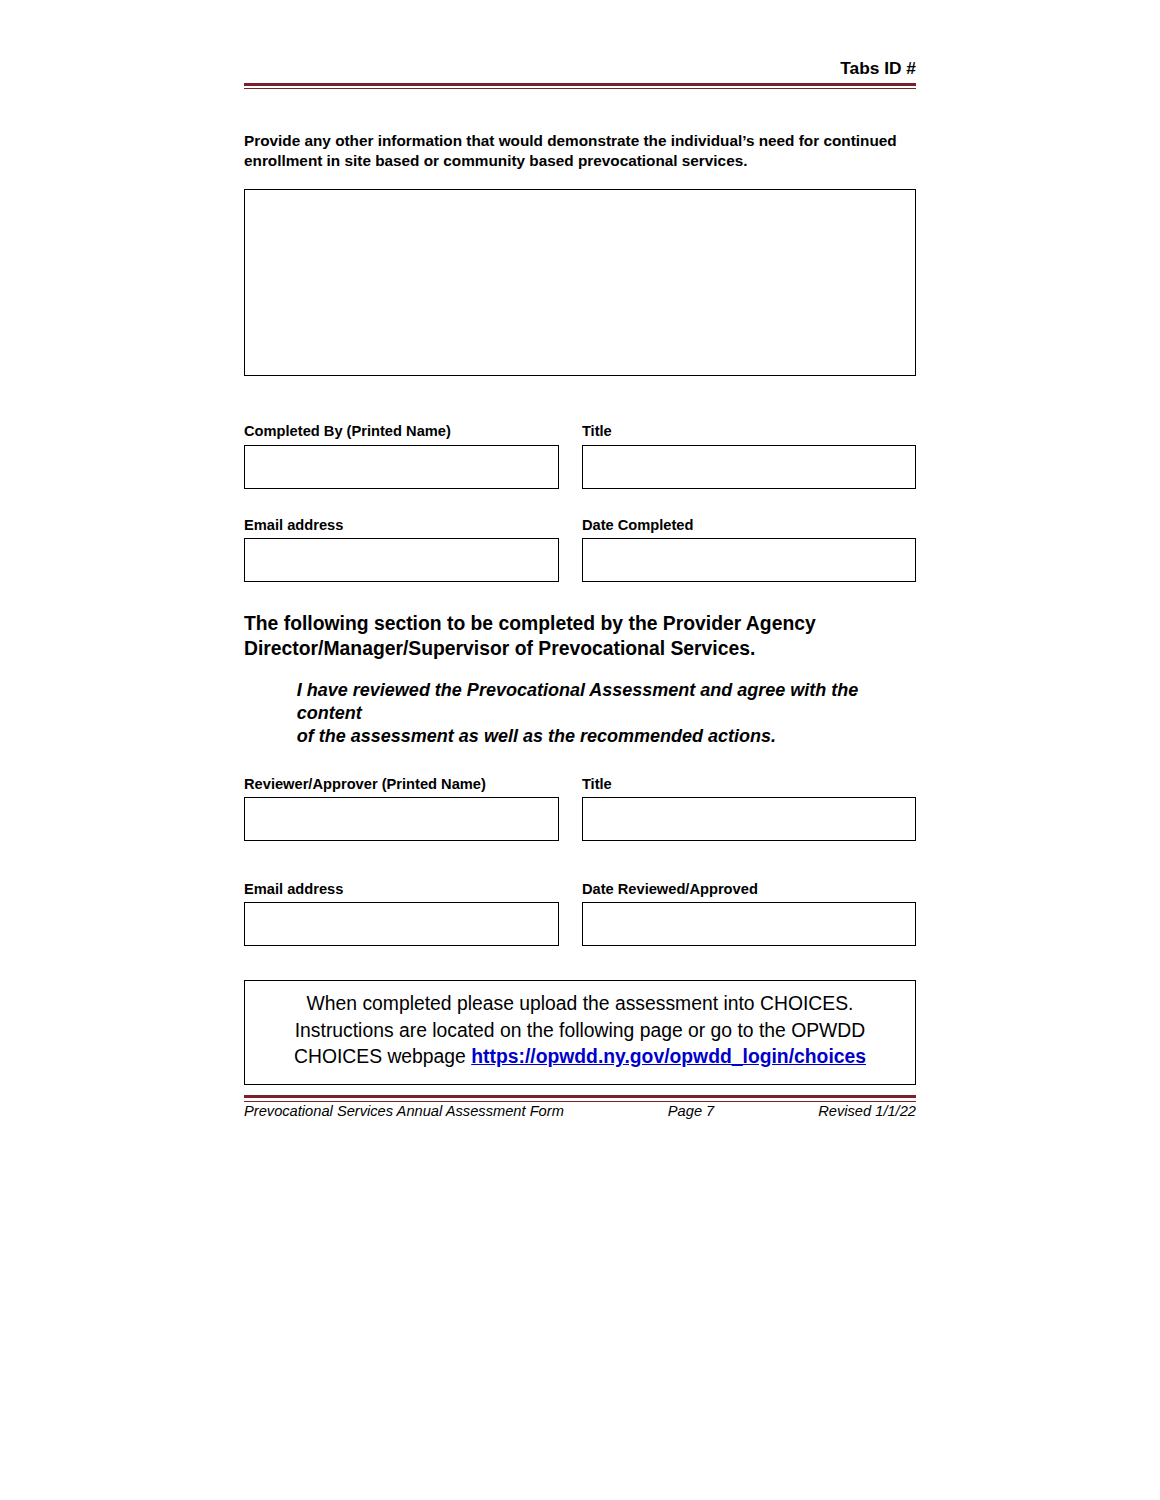Tabs ID #
Provide any other information that would demonstrate the individual’s need for continued enrollment in site based or community based prevocational services.
| Completed By (Printed Name) | Title |
| Email address | Date Completed |
The following section to be completed by the Provider Agency
Director/Manager/Supervisor of Prevocational Services.
I have reviewed the Prevocational Assessment and agree with the content
of the assessment as well as the recommended actions.
| Reviewer/Approver (Printed Name) | Title |
| Email address | Date Reviewed/Approved |
When completed please upload the assessment into CHOICES.
Instructions are located on the following page or go to the OPWDD
CHOICES webpage https://opwdd.ny.gov/opwdd_login/choices
Prevocational Services Annual Assessment Form Page 7 Revised 1/1/22